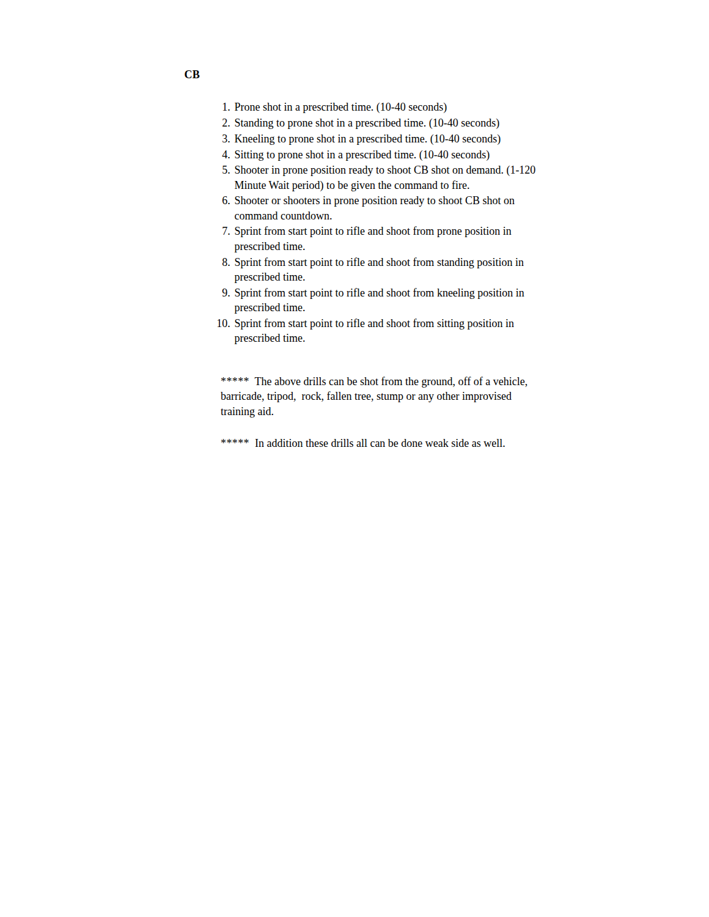CB
Prone shot in a prescribed time. (10-40 seconds)
Standing to prone shot in a prescribed time. (10-40 seconds)
Kneeling to prone shot in a prescribed time. (10-40 seconds)
Sitting to prone shot in a prescribed time. (10-40 seconds)
Shooter in prone position ready to shoot CB shot on demand. (1-120 Minute Wait period) to be given the command to fire.
Shooter or shooters in prone position ready to shoot CB shot on command countdown.
Sprint from start point to rifle and shoot from prone position in prescribed time.
Sprint from start point to rifle and shoot from standing position in prescribed time.
Sprint from start point to rifle and shoot from kneeling position in prescribed time.
Sprint from start point to rifle and shoot from sitting position in prescribed time.
***** The above drills can be shot from the ground, off of a vehicle, barricade, tripod, rock, fallen tree, stump or any other improvised training aid.
***** In addition these drills all can be done weak side as well.